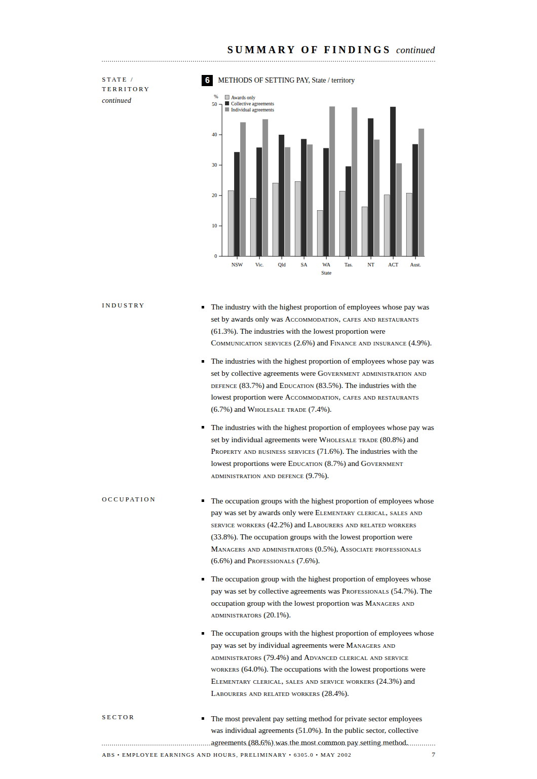SUMMARY OF FINDINGS continued
STATE / TERRITORY continued
6
METHODS OF SETTING PAY, State / territory
50 40 30 20 10 0 % Awards only Collective agreements Individual agreements NSW Vic. Qld SA WA Tas. NT ACT Aust. State
INDUSTRY
The industry with the highest proportion of employees whose pay was set by awards only was Accommodation, cafes and restaurants (61.3%). The industries with the lowest proportion were Communication services (2.6%) and Finance and insurance (4.9%).
The industries with the highest proportion of employees whose pay was set by collective agreements were Government administration and defence (83.7%) and Education (83.5%). The industries with the lowest proportion were Accommodation, cafes and restaurants (6.7%) and Wholesale trade (7.4%).
The industries with the highest proportion of employees whose pay was set by individual agreements were Wholesale trade (80.8%) and Property and business services (71.6%). The industries with the lowest proportions were Education (8.7%) and Government administration and defence (9.7%).
OCCUPATION
The occupation groups with the highest proportion of employees whose pay was set by awards only were Elementary clerical, sales and service workers (42.2%) and Labourers and related workers (33.8%). The occupation groups with the lowest proportion were Managers and administrators (0.5%), Associate professionals (6.6%) and Professionals (7.6%).
The occupation group with the highest proportion of employees whose pay was set by collective agreements was Professionals (54.7%). The occupation group with the lowest proportion was Managers and administrators (20.1%).
The occupation groups with the highest proportion of employees whose pay was set by individual agreements were Managers and administrators (79.4%) and Advanced clerical and service workers (64.0%). The occupations with the lowest proportions were Elementary clerical, sales and service workers (24.3%) and Labourers and related workers (28.4%).
SECTOR
The most prevalent pay setting method for private sector employees was individual agreements (51.0%). In the public sector, collective agreements (88.6%) was the most common pay setting method.
ABS • EMPLOYEE EARNINGS AND HOURS, PRELIMINARY • 6305.0 • MAY 2002
7